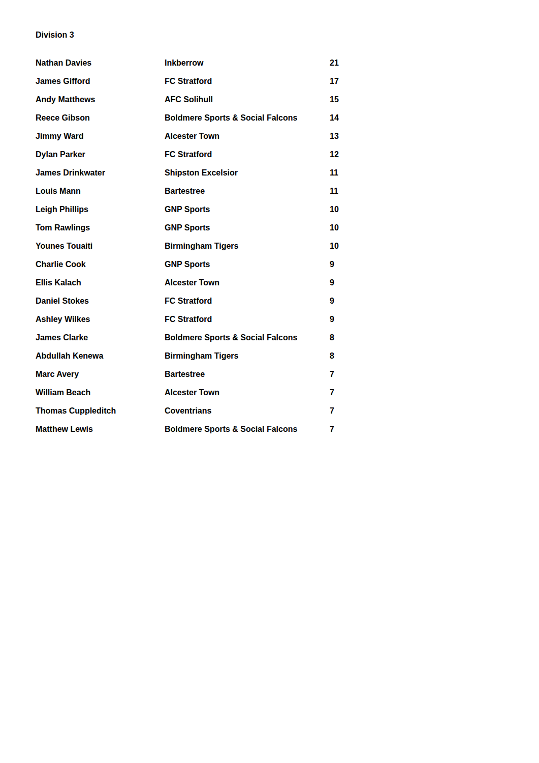Division 3
| Nathan Davies | Inkberrow | 21 |
| James Gifford | FC Stratford | 17 |
| Andy Matthews | AFC Solihull | 15 |
| Reece Gibson | Boldmere Sports & Social Falcons | 14 |
| Jimmy Ward | Alcester Town | 13 |
| Dylan Parker | FC Stratford | 12 |
| James Drinkwater | Shipston Excelsior | 11 |
| Louis Mann | Bartestree | 11 |
| Leigh Phillips | GNP Sports | 10 |
| Tom Rawlings | GNP Sports | 10 |
| Younes Touaiti | Birmingham Tigers | 10 |
| Charlie Cook | GNP Sports | 9 |
| Ellis Kalach | Alcester Town | 9 |
| Daniel Stokes | FC Stratford | 9 |
| Ashley Wilkes | FC Stratford | 9 |
| James Clarke | Boldmere Sports & Social Falcons | 8 |
| Abdullah Kenewa | Birmingham Tigers | 8 |
| Marc Avery | Bartestree | 7 |
| William Beach | Alcester Town | 7 |
| Thomas Cuppleditch | Coventrians | 7 |
| Matthew Lewis | Boldmere Sports & Social Falcons | 7 |